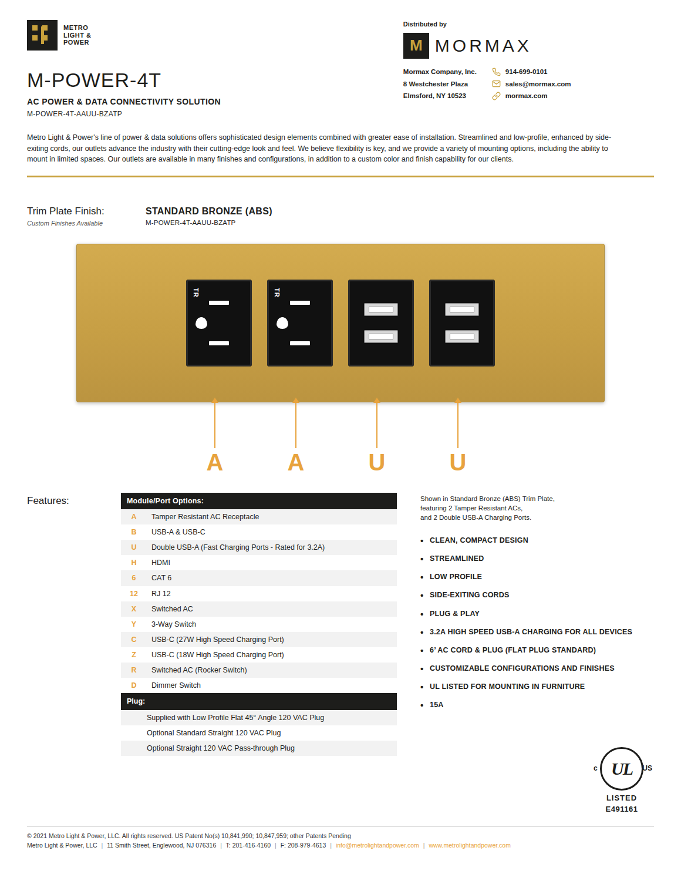METRO LIGHT & POWER
M-POWER-4T
AC Power & Data Connectivity Solution
M-POWER-4T-AAUU-BZATP
Distributed by
MORMAX
Mormax Company, Inc.
8 Westchester Plaza
Elmsford, NY 10523
914-699-0101
sales@mormax.com
mormax.com
Metro Light & Power's line of power & data solutions offers sophisticated design elements combined with greater ease of installation. Streamlined and low-profile, enhanced by side-exiting cords, our outlets advance the industry with their cutting-edge look and feel. We believe flexibility is key, and we provide a variety of mounting options, including the ability to mount in limited spaces. Our outlets are available in many finishes and configurations, in addition to a custom color and finish capability for our clients.
Trim Plate Finish:
Custom Finishes Available
STANDARD BRONZE (ABS)
M-POWER-4T-AAUU-BZATP
TR
TR
A
A
U
U
Features:
Module/Port Options:
| A | Tamper Resistant AC Receptacle |
| B | USB-A & USB-C |
| U | Double USB-A (Fast Charging Ports - Rated for 3.2A) |
| H | HDMI |
| 6 | CAT 6 |
| 12 | RJ 12 |
| X | Switched AC |
| Y | 3-Way Switch |
| C | USB-C (27W High Speed Charging Port) |
| Z | USB-C (18W High Speed Charging Port) |
| R | Switched AC (Rocker Switch) |
| D | Dimmer Switch |
Plug:
Supplied with Low Profile Flat 45° Angle 120 VAC Plug
Optional Standard Straight 120 VAC Plug
Optional Straight 120 VAC Pass-through Plug
Shown in Standard Bronze (ABS) Trim Plate,
featuring 2 Tamper Resistant ACs,
and 2 Double USB-A Charging Ports.
CLEAN, COMPACT DESIGN
STREAMLINED
LOW PROFILE
SIDE-EXITING CORDS
PLUG & PLAY
3.2A HIGH SPEED USB-A CHARGING FOR ALL DEVICES
6’ AC CORD & PLUG (FLAT PLUG STANDARD)
CUSTOMIZABLE CONFIGURATIONS AND FINISHES
UL LISTED FOR MOUNTING IN FURNITURE
15A
c UL US
LISTED
E491161
© 2021 Metro Light & Power, LLC. All rights reserved. US Patent No(s) 10,841,990; 10,847,959; other Patents Pending
Metro Light & Power, LLC | 11 Smith Street, Englewood, NJ 076316 | T: 201-416-4160 | F: 208-979-4613 | info@metrolightandpower.com | www.metrolightandpower.com